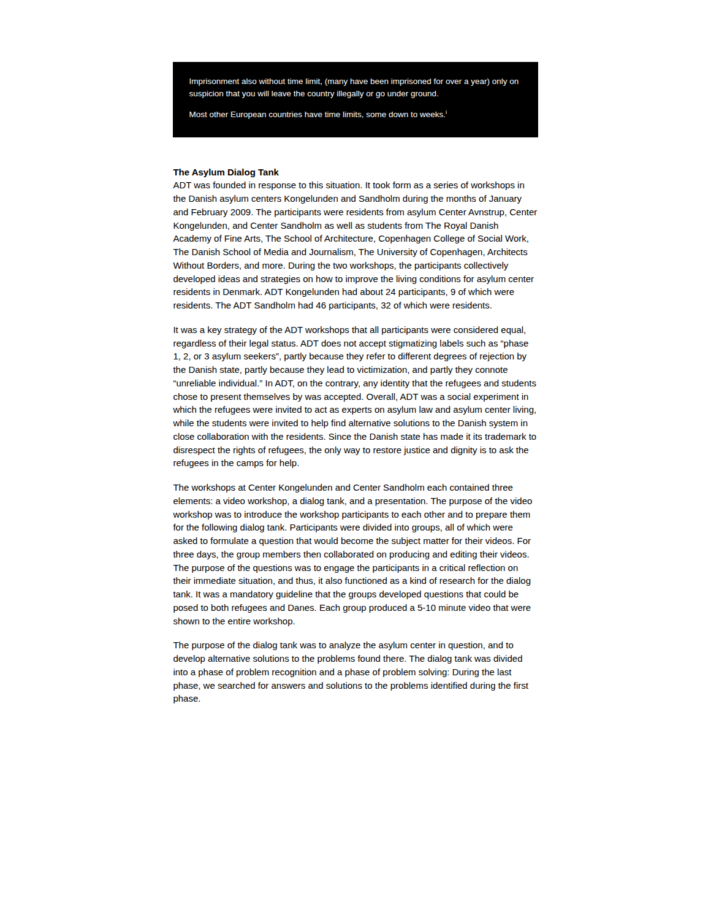Imprisonment also without time limit, (many have been imprisoned for over a year) only on suspicion that you will leave the country illegally or go under ground.
Most other European countries have time limits, some down to weeks.i
The Asylum Dialog Tank
ADT was founded in response to this situation. It took form as a series of workshops in the Danish asylum centers Kongelunden and Sandholm during the months of January and February 2009. The participants were residents from asylum Center Avnstrup, Center Kongelunden, and Center Sandholm as well as students from The Royal Danish Academy of Fine Arts, The School of Architecture, Copenhagen College of Social Work, The Danish School of Media and Journalism, The University of Copenhagen, Architects Without Borders, and more. During the two workshops, the participants collectively developed ideas and strategies on how to improve the living conditions for asylum center residents in Denmark. ADT Kongelunden had about 24 participants, 9 of which were residents. The ADT Sandholm had 46 participants, 32 of which were residents.
It was a key strategy of the ADT workshops that all participants were considered equal, regardless of their legal status. ADT does not accept stigmatizing labels such as “phase 1, 2, or 3 asylum seekers”, partly because they refer to different degrees of rejection by the Danish state, partly because they lead to victimization, and partly they connote “unreliable individual.” In ADT, on the contrary, any identity that the refugees and students chose to present themselves by was accepted. Overall, ADT was a social experiment in which the refugees were invited to act as experts on asylum law and asylum center living, while the students were invited to help find alternative solutions to the Danish system in close collaboration with the residents. Since the Danish state has made it its trademark to disrespect the rights of refugees, the only way to restore justice and dignity is to ask the refugees in the camps for help.
The workshops at Center Kongelunden and Center Sandholm each contained three elements: a video workshop, a dialog tank, and a presentation. The purpose of the video workshop was to introduce the workshop participants to each other and to prepare them for the following dialog tank. Participants were divided into groups, all of which were asked to formulate a question that would become the subject matter for their videos. For three days, the group members then collaborated on producing and editing their videos. The purpose of the questions was to engage the participants in a critical reflection on their immediate situation, and thus, it also functioned as a kind of research for the dialog tank. It was a mandatory guideline that the groups developed questions that could be posed to both refugees and Danes. Each group produced a 5-10 minute video that were shown to the entire workshop.
The purpose of the dialog tank was to analyze the asylum center in question, and to develop alternative solutions to the problems found there. The dialog tank was divided into a phase of problem recognition and a phase of problem solving: During the last phase, we searched for answers and solutions to the problems identified during the first phase.